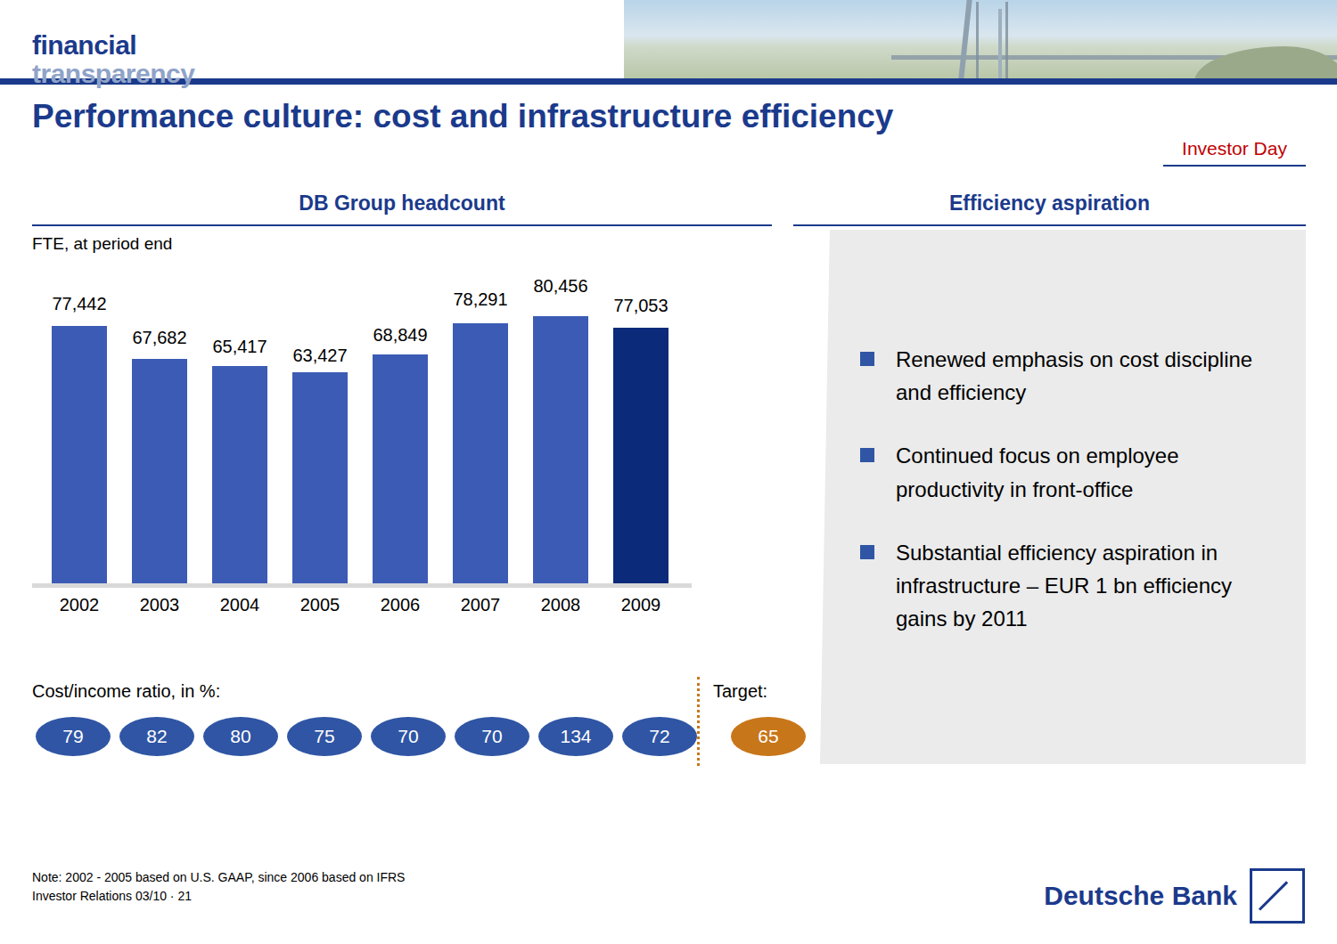financial
transparency.
Performance culture: cost and infrastructure efficiency
Investor Day
DB Group headcount
Efficiency aspiration
FTE, at period end
77,442
67,682
65,417
63,427
68,849
78,291
80,456
77,053
2002
2003
2004
2005
2006
2007
2008
2009
Cost/income ratio, in %:
Target:
79
82
80
75
70
70
134
72
65
Renewed emphasis on cost discipline and efficiency
Continued focus on employee productivity in front-office
Substantial efficiency aspiration in infrastructure – EUR 1 bn efficiency gains by 2011
Note: 2002 - 2005 based on U.S. GAAP, since 2006 based on IFRS
Investor Relations 03/10 · 21
Deutsche Bank